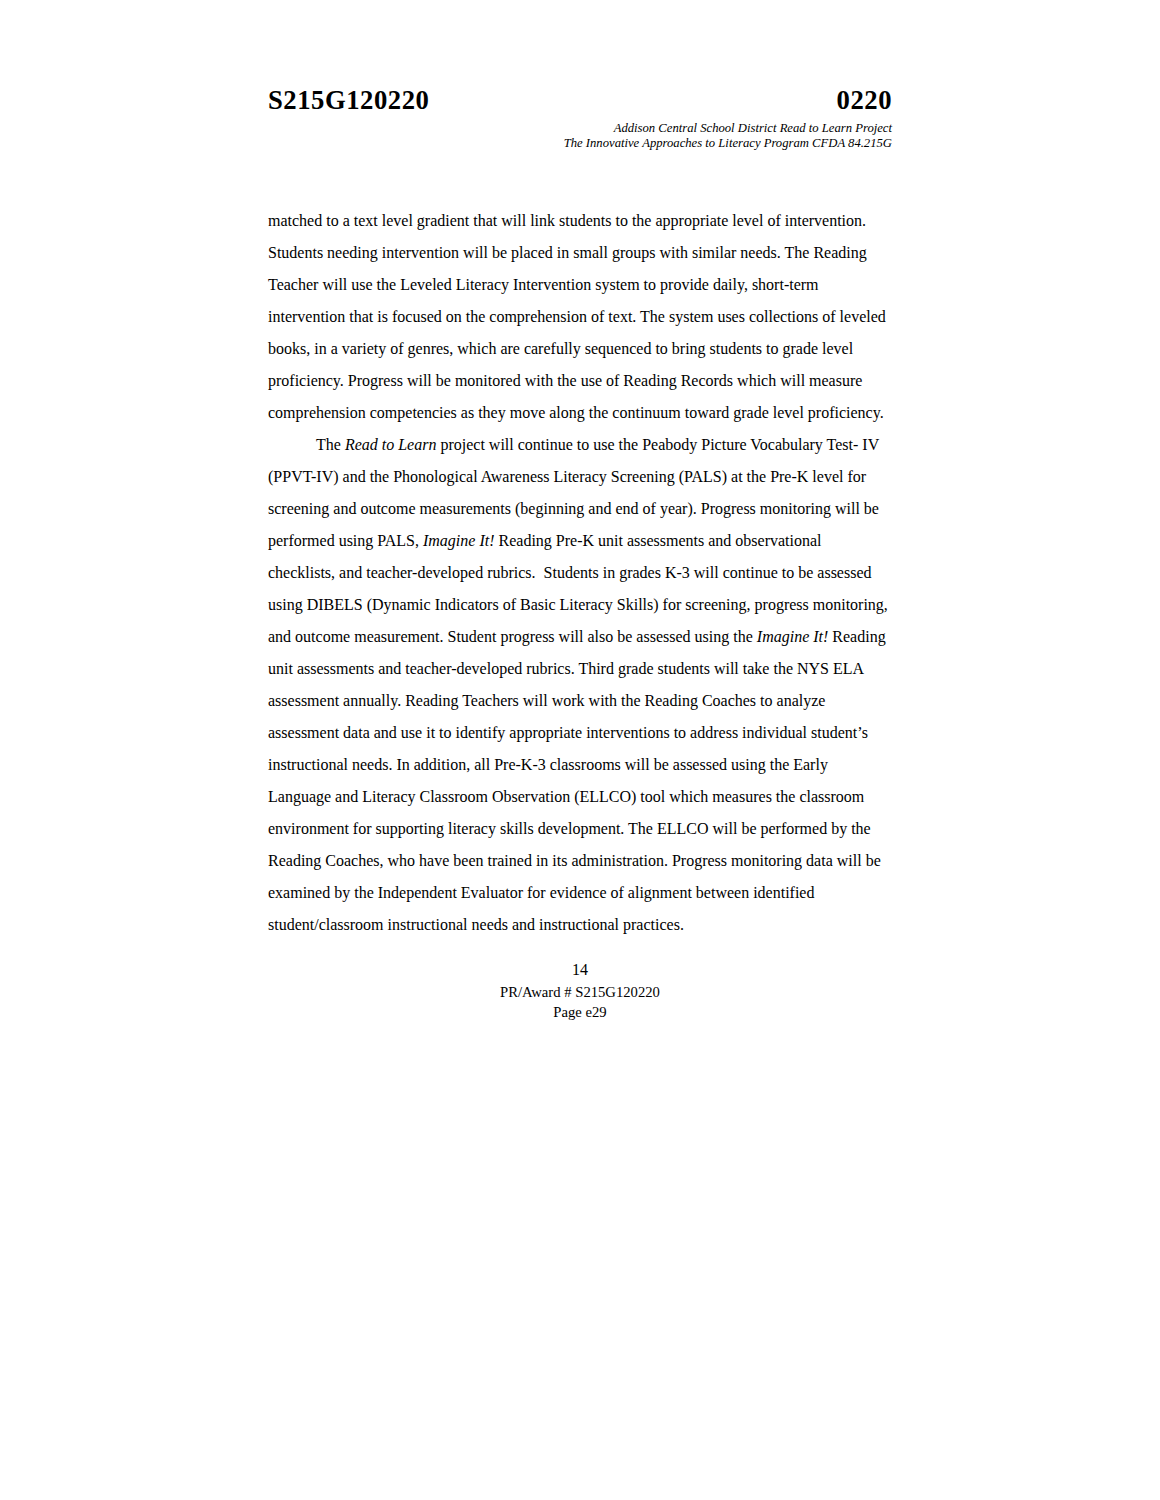S215G120220 0220
Addison Central School District Read to Learn Project
The Innovative Approaches to Literacy Program CFDA 84.215G
matched to a text level gradient that will link students to the appropriate level of intervention. Students needing intervention will be placed in small groups with similar needs. The Reading Teacher will use the Leveled Literacy Intervention system to provide daily, short-term intervention that is focused on the comprehension of text. The system uses collections of leveled books, in a variety of genres, which are carefully sequenced to bring students to grade level proficiency. Progress will be monitored with the use of Reading Records which will measure comprehension competencies as they move along the continuum toward grade level proficiency.
The Read to Learn project will continue to use the Peabody Picture Vocabulary Test- IV (PPVT-IV) and the Phonological Awareness Literacy Screening (PALS) at the Pre-K level for screening and outcome measurements (beginning and end of year). Progress monitoring will be performed using PALS, Imagine It! Reading Pre-K unit assessments and observational checklists, and teacher-developed rubrics. Students in grades K-3 will continue to be assessed using DIBELS (Dynamic Indicators of Basic Literacy Skills) for screening, progress monitoring, and outcome measurement. Student progress will also be assessed using the Imagine It! Reading unit assessments and teacher-developed rubrics. Third grade students will take the NYS ELA assessment annually. Reading Teachers will work with the Reading Coaches to analyze assessment data and use it to identify appropriate interventions to address individual student’s instructional needs. In addition, all Pre-K-3 classrooms will be assessed using the Early Language and Literacy Classroom Observation (ELLCO) tool which measures the classroom environment for supporting literacy skills development. The ELLCO will be performed by the Reading Coaches, who have been trained in its administration. Progress monitoring data will be examined by the Independent Evaluator for evidence of alignment between identified student/classroom instructional needs and instructional practices.
14
PR/Award # S215G120220
Page e29